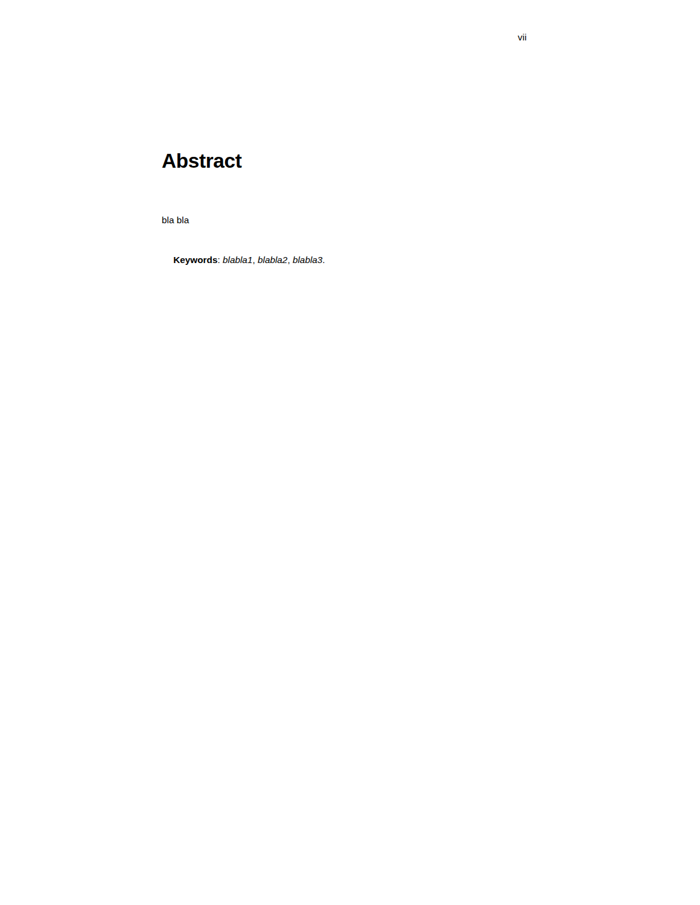vii
Abstract
bla bla
Keywords: blabla1, blabla2, blabla3.